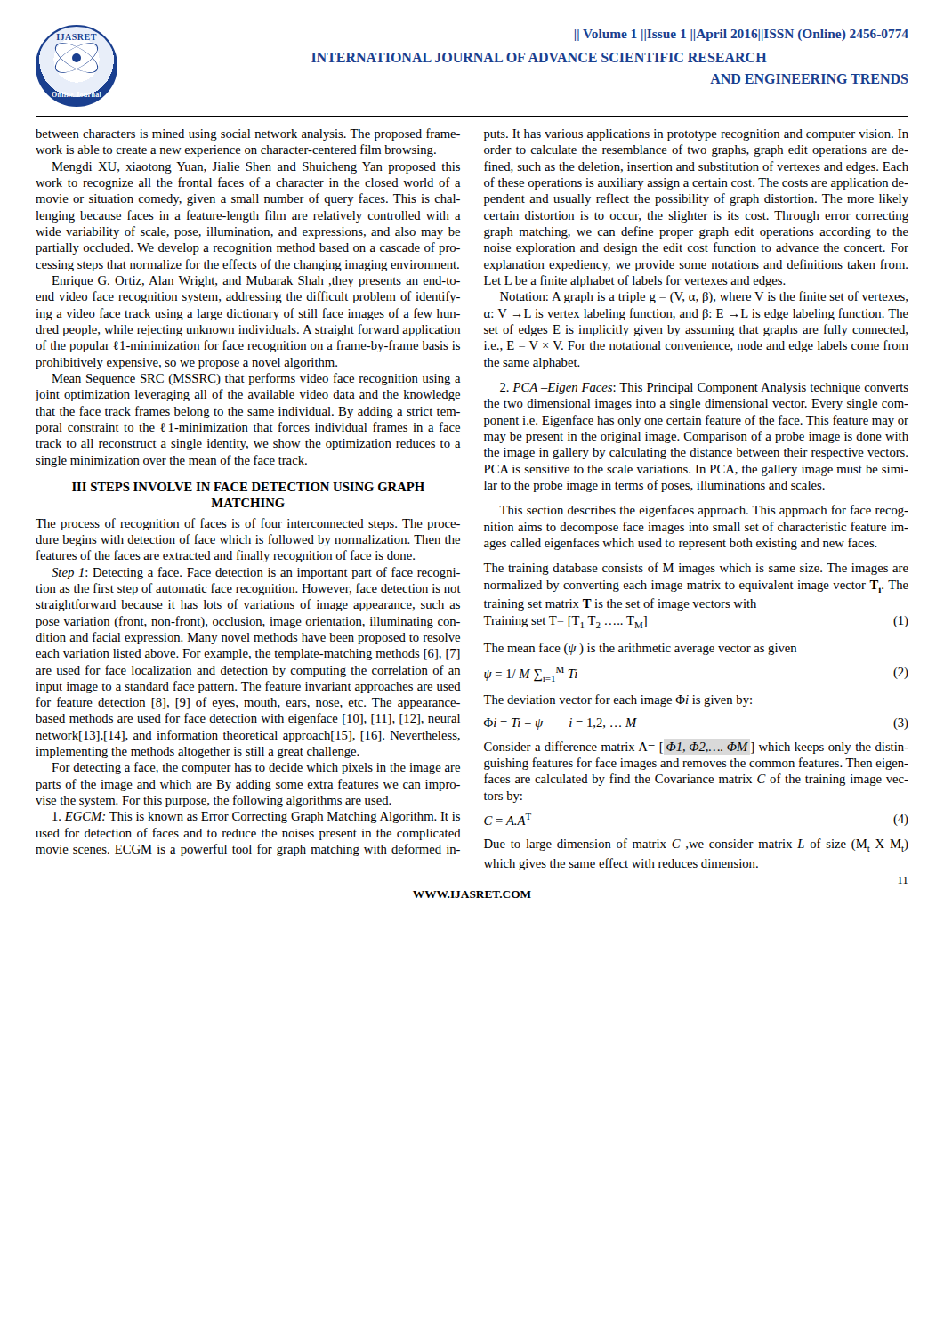IJASRET
Online Journal
|| Volume 1 ||Issue 1 ||April 2016||ISSN (Online) 2456-0774
INTERNATIONAL JOURNAL OF ADVANCE SCIENTIFIC RESEARCH
AND ENGINEERING TRENDS
between characters is mined using social network analysis. The proposed framework is able to create a new experience on character-centered film browsing.
Mengdi XU, xiaotong Yuan, Jialie Shen and Shuicheng Yan proposed this work to recognize all the frontal faces of a character in the closed world of a movie or situation comedy, given a small number of query faces. This is challenging because faces in a feature-length film are relatively controlled with a wide variability of scale, pose, illumination, and expressions, and also may be partially occluded. We develop a recognition method based on a cascade of processing steps that normalize for the effects of the changing imaging environment.
Enrique G. Ortiz, Alan Wright, and Mubarak Shah ,they presents an end-to-end video face recognition system, addressing the difficult problem of identifying a video face track using a large dictionary of still face images of a few hundred people, while rejecting unknown individuals. A straight forward application of the popular ℓ1-minimization for face recognition on a frame-by-frame basis is prohibitively expensive, so we propose a novel algorithm.
Mean Sequence SRC (MSSRC) that performs video face recognition using a joint optimization leveraging all of the available video data and the knowledge that the face track frames belong to the same individual. By adding a strict temporal constraint to the ℓ1-minimization that forces individual frames in a face track to all reconstruct a single identity, we show the optimization reduces to a single minimization over the mean of the face track.
III Steps Involve in Face Detection Using Graph Matching
The process of recognition of faces is of four interconnected steps. The procedure begins with detection of face which is followed by normalization. Then the features of the faces are extracted and finally recognition of face is done.
Step 1: Detecting a face. Face detection is an important part of face recognition as the first step of automatic face recognition. However, face detection is not straightforward because it has lots of variations of image appearance, such as pose variation (front, non-front), occlusion, image orientation, illuminating condition and facial expression. Many novel methods have been proposed to resolve each variation listed above. For example, the template-matching methods [6], [7] are used for face localization and detection by computing the correlation of an input image to a standard face pattern. The feature invariant approaches are used for feature detection [8], [9] of eyes, mouth, ears, nose, etc. The appearance-based methods are used for face detection with eigenface [10], [11], [12], neural network[13],[14], and information theoretical approach[15], [16]. Nevertheless, implementing the methods altogether is still a great challenge.
For detecting a face, the computer has to decide which pixels in the image are parts of the image and which are By adding some extra features we can improvise the system. For this purpose, the following algorithms are used.
1. EGCM: This is known as Error Correcting Graph Matching Algorithm. It is used for detection of faces and to reduce the noises present in the complicated movie scenes. ECGM is a powerful tool for graph matching with deformed inputs. It has various applications in prototype recognition and computer vision. In order to calculate the resemblance of two graphs, graph edit operations are defined, such as the deletion, insertion and substitution of vertexes and edges. Each of these operations is auxiliary assign a certain cost. The costs are application dependent and usually reflect the possibility of graph distortion. The more likely certain distortion is to occur, the slighter is its cost. Through error correcting graph matching, we can define proper graph edit operations according to the noise exploration and design the edit cost function to advance the concert. For explanation expediency, we provide some notations and definitions taken from. Let L be a finite alphabet of labels for vertexes and edges.
Notation: A graph is a triple g = (V, α, β), where V is the finite set of vertexes, α: V →L is vertex labeling function, and β: E →L is edge labeling function. The set of edges E is implicitly given by assuming that graphs are fully connected, i.e., E = V × V. For the notational convenience, node and edge labels come from the same alphabet.
2. PCA –Eigen Faces: This Principal Component Analysis technique converts the two dimensional images into a single dimensional vector. Every single component i.e. Eigenface has only one certain feature of the face. This feature may or may be present in the original image. Comparison of a probe image is done with the image in gallery by calculating the distance between their respective vectors. PCA is sensitive to the scale variations. In PCA, the gallery image must be similar to the probe image in terms of poses, illuminations and scales.
This section describes the eigenfaces approach. This approach for face recognition aims to decompose face images into small set of characteristic feature images called eigenfaces which used to represent both existing and new faces.
The training database consists of M images which is same size. The images are normalized by converting each image matrix to equivalent image vector Ti. The training set matrix T is the set of image vectors with
Training set T= [T1 T2 ….. TM] (1)
The mean face (ψ ) is the arithmetic average vector as given
ψ = 1/ M ∑i=1 M Ti (2)
The deviation vector for each image Φi is given by:
Φi = Ti − ψ i = 1,2, … M (3)
Consider a difference matrix A= [Φ1, Φ2,…. ΦM] which keeps only the distinguishing features for face images and removes the common features. Then eigenfaces are calculated by find the Covariance matrix C of the training image vectors by:
C = A.A T (4)
Due to large dimension of matrix C ,we consider matrix L of size (Mt X Mt) which gives the same effect with reduces dimension.
11 WWW.IJASRET.COM